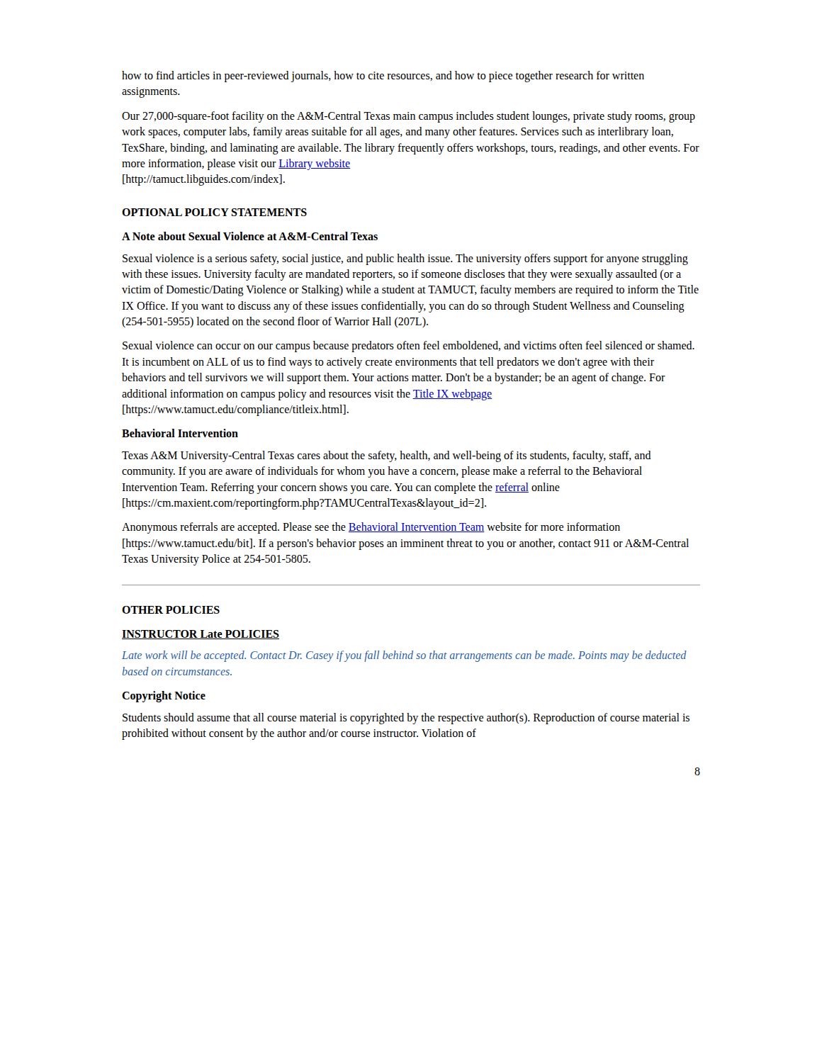how to find articles in peer-reviewed journals, how to cite resources, and how to piece together research for written assignments.
Our 27,000-square-foot facility on the A&M-Central Texas main campus includes student lounges, private study rooms, group work spaces, computer labs, family areas suitable for all ages, and many other features. Services such as interlibrary loan, TexShare, binding, and laminating are available. The library frequently offers workshops, tours, readings, and other events. For more information, please visit our Library website
[http://tamuct.libguides.com/index].
OPTIONAL POLICY STATEMENTS
A Note about Sexual Violence at A&M-Central Texas
Sexual violence is a serious safety, social justice, and public health issue. The university offers support for anyone struggling with these issues. University faculty are mandated reporters, so if someone discloses that they were sexually assaulted (or a victim of Domestic/Dating Violence or Stalking) while a student at TAMUCT, faculty members are required to inform the Title IX Office. If you want to discuss any of these issues confidentially, you can do so through Student Wellness and Counseling (254-501-5955) located on the second floor of Warrior Hall (207L).
Sexual violence can occur on our campus because predators often feel emboldened, and victims often feel silenced or shamed. It is incumbent on ALL of us to find ways to actively create environments that tell predators we don't agree with their behaviors and tell survivors we will support them. Your actions matter. Don't be a bystander; be an agent of change. For additional information on campus policy and resources visit the Title IX webpage [https://www.tamuct.edu/compliance/titleix.html].
Behavioral Intervention
Texas A&M University-Central Texas cares about the safety, health, and well-being of its students, faculty, staff, and community. If you are aware of individuals for whom you have a concern, please make a referral to the Behavioral Intervention Team. Referring your concern shows you care. You can complete the referral online [https://cm.maxient.com/reportingform.php?TAMUCentralTexas&layout_id=2].
Anonymous referrals are accepted. Please see the Behavioral Intervention Team website for more information [https://www.tamuct.edu/bit]. If a person's behavior poses an imminent threat to you or another, contact 911 or A&M-Central Texas University Police at 254-501-5805.
OTHER POLICIES
INSTRUCTOR Late POLICIES
Late work will be accepted. Contact Dr. Casey if you fall behind so that arrangements can be made. Points may be deducted based on circumstances.
Copyright Notice
Students should assume that all course material is copyrighted by the respective author(s). Reproduction of course material is prohibited without consent by the author and/or course instructor. Violation of
8